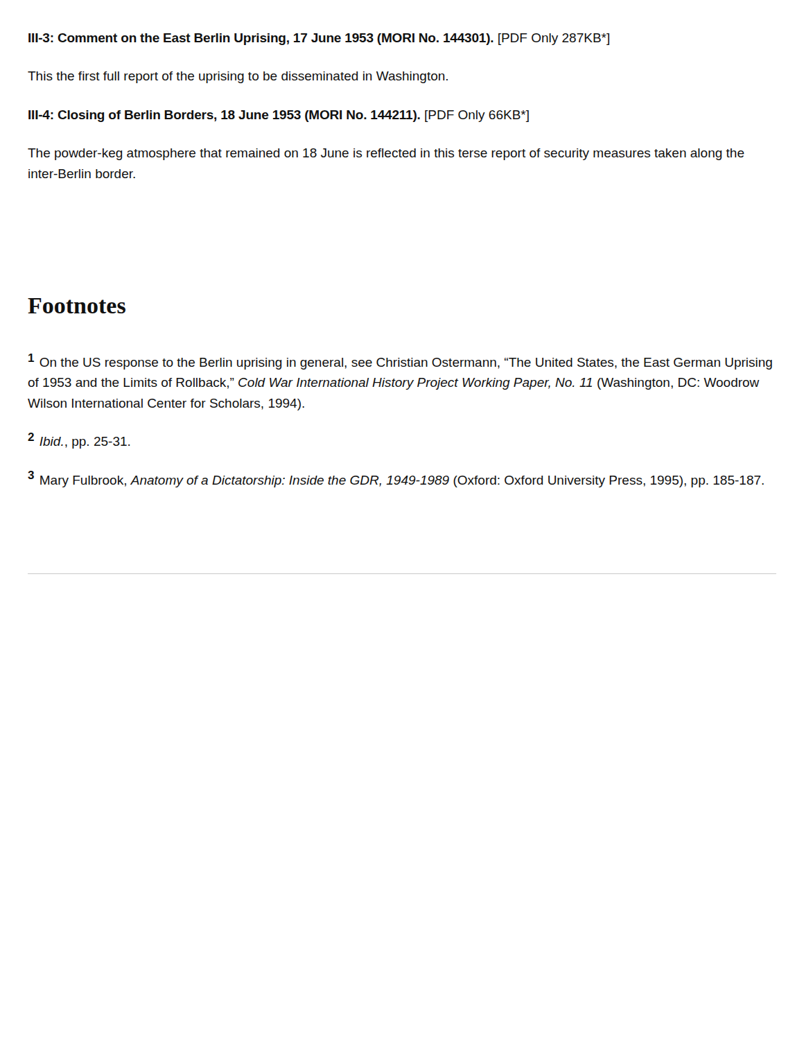III-3: Comment on the East Berlin Uprising, 17 June 1953 (MORI No. 144301). [PDF Only 287KB*]
This the first full report of the uprising to be disseminated in Washington.
III-4: Closing of Berlin Borders, 18 June 1953 (MORI No. 144211). [PDF Only 66KB*]
The powder-keg atmosphere that remained on 18 June is reflected in this terse report of security measures taken along the inter-Berlin border.
Footnotes
1 On the US response to the Berlin uprising in general, see Christian Ostermann, “The United States, the East German Uprising of 1953 and the Limits of Rollback,” Cold War International History Project Working Paper, No. 11 (Washington, DC: Woodrow Wilson International Center for Scholars, 1994).
2 Ibid., pp. 25-31.
3 Mary Fulbrook, Anatomy of a Dictatorship: Inside the GDR, 1949-1989 (Oxford: Oxford University Press, 1995), pp. 185-187.